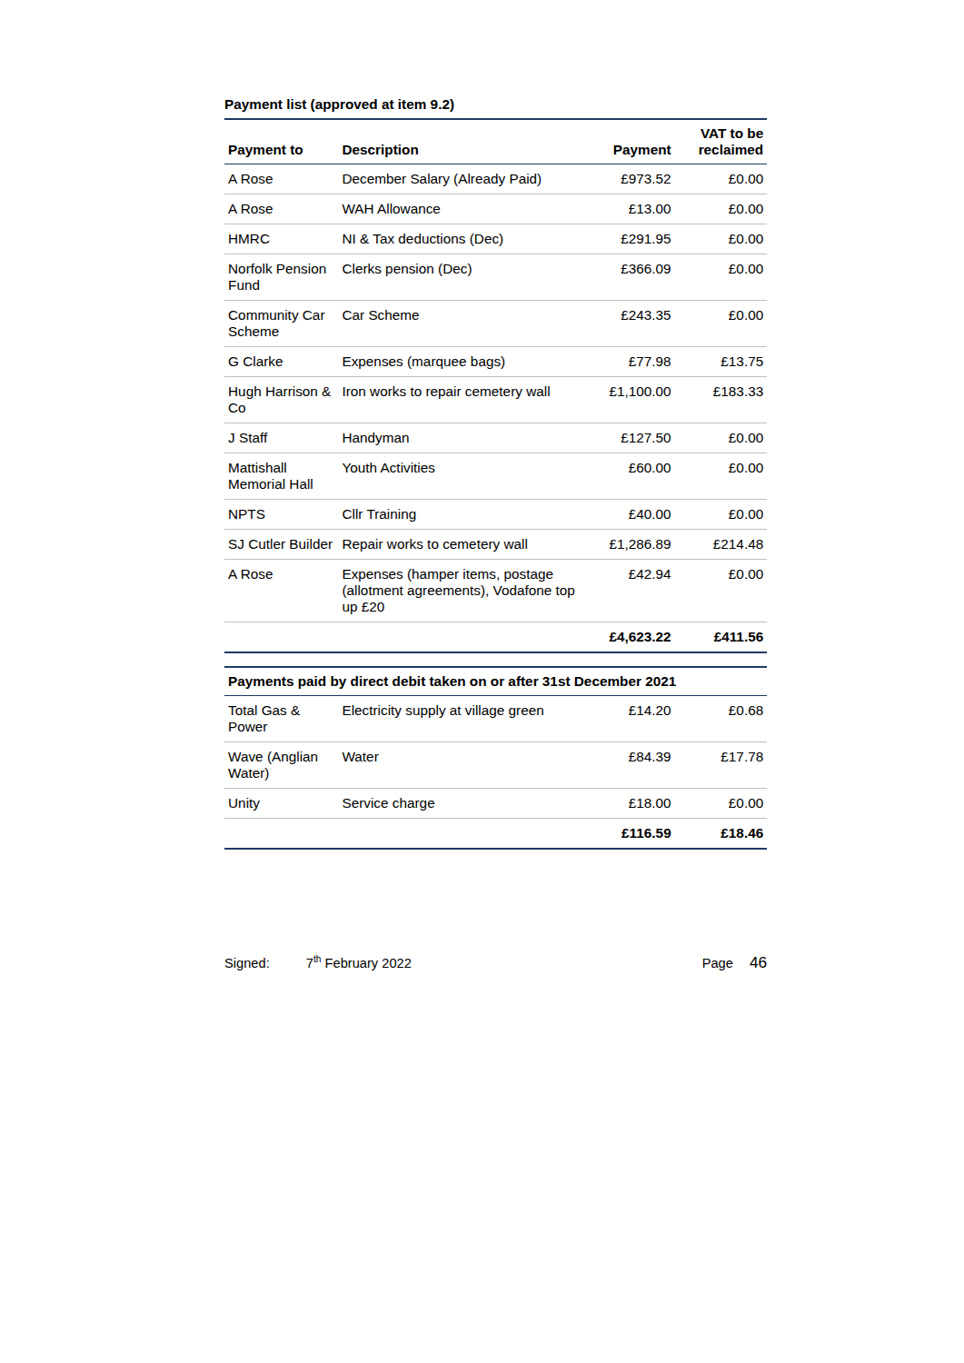Payment list (approved at item 9.2)
| Payment to | Description | Payment | VAT to be reclaimed |
| --- | --- | --- | --- |
| A Rose | December Salary (Already Paid) | £973.52 | £0.00 |
| A Rose | WAH Allowance | £13.00 | £0.00 |
| HMRC | NI & Tax deductions (Dec) | £291.95 | £0.00 |
| Norfolk Pension Fund | Clerks pension (Dec) | £366.09 | £0.00 |
| Community Car Scheme | Car Scheme | £243.35 | £0.00 |
| G Clarke | Expenses (marquee bags) | £77.98 | £13.75 |
| Hugh Harrison & Co | Iron works to repair cemetery wall | £1,100.00 | £183.33 |
| J Staff | Handyman | £127.50 | £0.00 |
| Mattishall Memorial Hall | Youth Activities | £60.00 | £0.00 |
| NPTS | Cllr Training | £40.00 | £0.00 |
| SJ Cutler Builder | Repair works to cemetery wall | £1,286.89 | £214.48 |
| A Rose | Expenses (hamper items, postage (allotment agreements), Vodafone top up £20 | £42.94 | £0.00 |
| | | £4,623.22 | £411.56 |
| Payments paid by direct debit taken on or after 31st December 2021 |
| Total Gas & Power | Electricity supply at village green | £14.20 | £0.68 |
| Wave (Anglian Water) | Water | £84.39 | £17.78 |
| Unity | Service charge | £18.00 | £0.00 |
| | | £116.59 | £18.46 |
Signed: 7th February 2022 Page 46